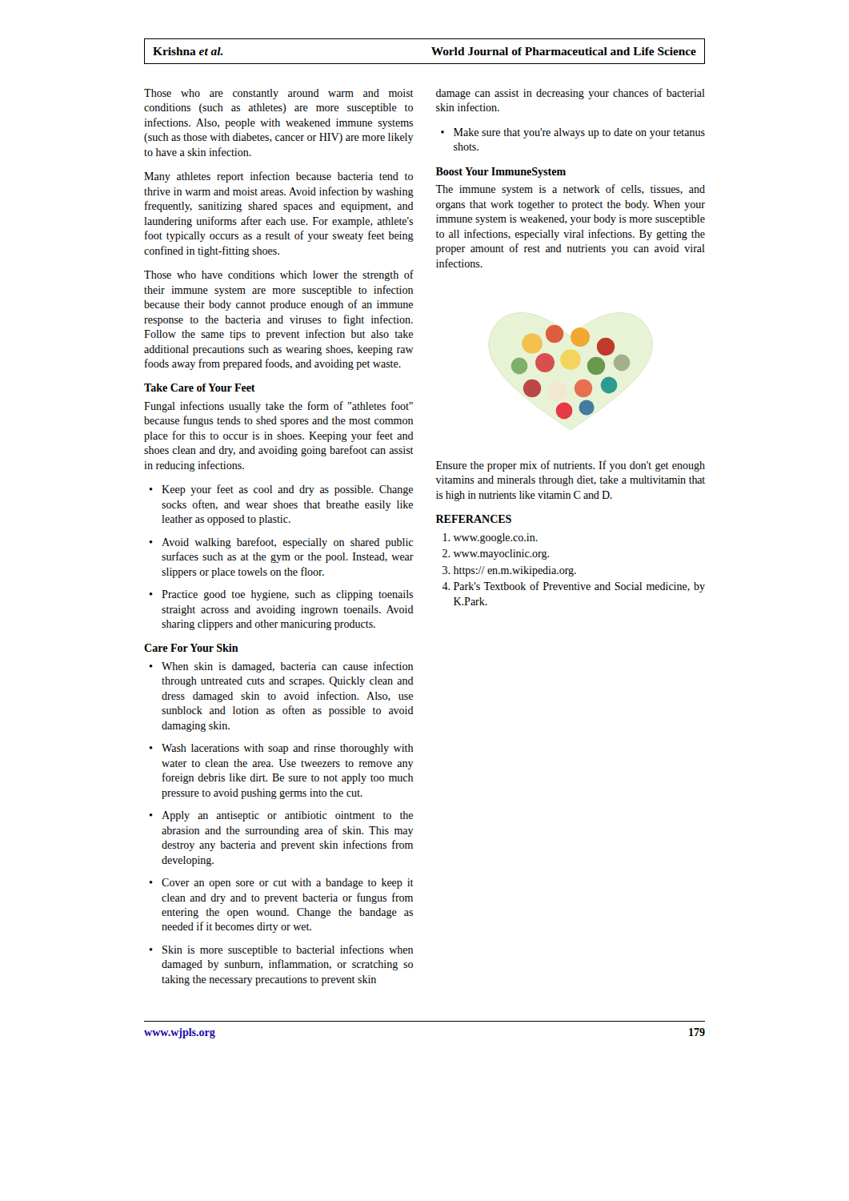Krishna et al.
World Journal of Pharmaceutical and Life Science
Those who are constantly around warm and moist conditions (such as athletes) are more susceptible to infections. Also, people with weakened immune systems (such as those with diabetes, cancer or HIV) are more likely to have a skin infection.
Many athletes report infection because bacteria tend to thrive in warm and moist areas. Avoid infection by washing frequently, sanitizing shared spaces and equipment, and laundering uniforms after each use. For example, athlete's foot typically occurs as a result of your sweaty feet being confined in tight-fitting shoes.
Those who have conditions which lower the strength of their immune system are more susceptible to infection because their body cannot produce enough of an immune response to the bacteria and viruses to fight infection. Follow the same tips to prevent infection but also take additional precautions such as wearing shoes, keeping raw foods away from prepared foods, and avoiding pet waste.
Take Care of Your Feet
Fungal infections usually take the form of "athletes foot" because fungus tends to shed spores and the most common place for this to occur is in shoes. Keeping your feet and shoes clean and dry, and avoiding going barefoot can assist in reducing infections.
Keep your feet as cool and dry as possible. Change socks often, and wear shoes that breathe easily like leather as opposed to plastic.
Avoid walking barefoot, especially on shared public surfaces such as at the gym or the pool. Instead, wear slippers or place towels on the floor.
Practice good toe hygiene, such as clipping toenails straight across and avoiding ingrown toenails. Avoid sharing clippers and other manicuring products.
Care For Your Skin
When skin is damaged, bacteria can cause infection through untreated cuts and scrapes. Quickly clean and dress damaged skin to avoid infection. Also, use sunblock and lotion as often as possible to avoid damaging skin.
Wash lacerations with soap and rinse thoroughly with water to clean the area. Use tweezers to remove any foreign debris like dirt. Be sure to not apply too much pressure to avoid pushing germs into the cut.
Apply an antiseptic or antibiotic ointment to the abrasion and the surrounding area of skin. This may destroy any bacteria and prevent skin infections from developing.
Cover an open sore or cut with a bandage to keep it clean and dry and to prevent bacteria or fungus from entering the open wound. Change the bandage as needed if it becomes dirty or wet.
Skin is more susceptible to bacterial infections when damaged by sunburn, inflammation, or scratching so taking the necessary precautions to prevent skin
damage can assist in decreasing your chances of bacterial skin infection.
Make sure that you're always up to date on your tetanus shots.
Boost Your ImmuneSystem
The immune system is a network of cells, tissues, and organs that work together to protect the body. When your immune system is weakened, your body is more susceptible to all infections, especially viral infections. By getting the proper amount of rest and nutrients you can avoid viral infections.
Ensure the proper mix of nutrients. If you don't get enough vitamins and minerals through diet, take a multivitamin that is high in nutrients like vitamin C and D.
REFERANCES
www.google.co.in.
www.mayoclinic.org.
https:// en.m.wikipedia.org.
Park's Textbook of Preventive and Social medicine, by K.Park.
www.wjpls.org
179